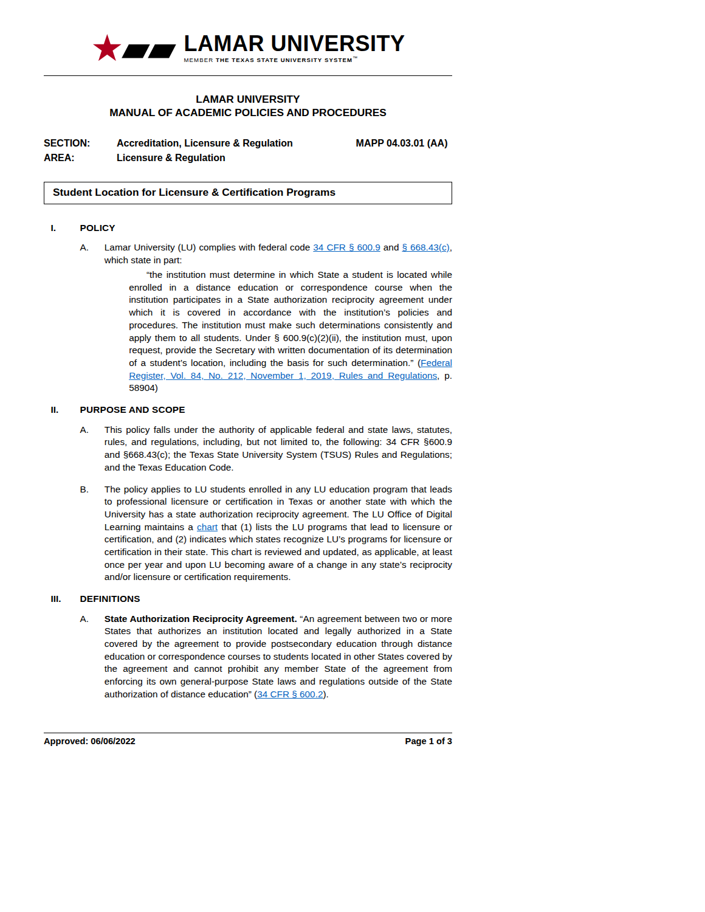★▰▰
LAMAR UNIVERSITY
MEMBER THE TEXAS STATE UNIVERSITY SYSTEM™
LAMAR UNIVERSITY
MANUAL OF ACADEMIC POLICIES AND PROCEDURES
| SECTION: | Accreditation, Licensure & Regulation | MAPP 04.03.01 (AA) |
| AREA: | Licensure & Regulation | |
Student Location for Licensure & Certification Programs
POLICY
Lamar University (LU) complies with federal code 34 CFR § 600.9 and § 668.43(c), which state in part:
“the institution must determine in which State a student is located while enrolled in a distance education or correspondence course when the institution participates in a State authorization reciprocity agreement under which it is covered in accordance with the institution’s policies and procedures. The institution must make such determinations consistently and apply them to all students. Under § 600.9(c)(2)(ii), the institution must, upon request, provide the Secretary with written documentation of its determination of a student’s location, including the basis for such determination.” (Federal Register, Vol. 84, No. 212, November 1, 2019, Rules and Regulations, p. 58904)
PURPOSE AND SCOPE
This policy falls under the authority of applicable federal and state laws, statutes, rules, and regulations, including, but not limited to, the following: 34 CFR §600.9 and §668.43(c); the Texas State University System (TSUS) Rules and Regulations; and the Texas Education Code.
The policy applies to LU students enrolled in any LU education program that leads to professional licensure or certification in Texas or another state with which the University has a state authorization reciprocity agreement. The LU Office of Digital Learning maintains a chart that (1) lists the LU programs that lead to licensure or certification, and (2) indicates which states recognize LU’s programs for licensure or certification in their state. This chart is reviewed and updated, as applicable, at least once per year and upon LU becoming aware of a change in any state’s reciprocity and/or licensure or certification requirements.
DEFINITIONS
State Authorization Reciprocity Agreement. “An agreement between two or more States that authorizes an institution located and legally authorized in a State covered by the agreement to provide postsecondary education through distance education or correspondence courses to students located in other States covered by the agreement and cannot prohibit any member State of the agreement from enforcing its own general-purpose State laws and regulations outside of the State authorization of distance education” (34 CFR § 600.2).
Approved: 06/06/2022 Page 1 of 3